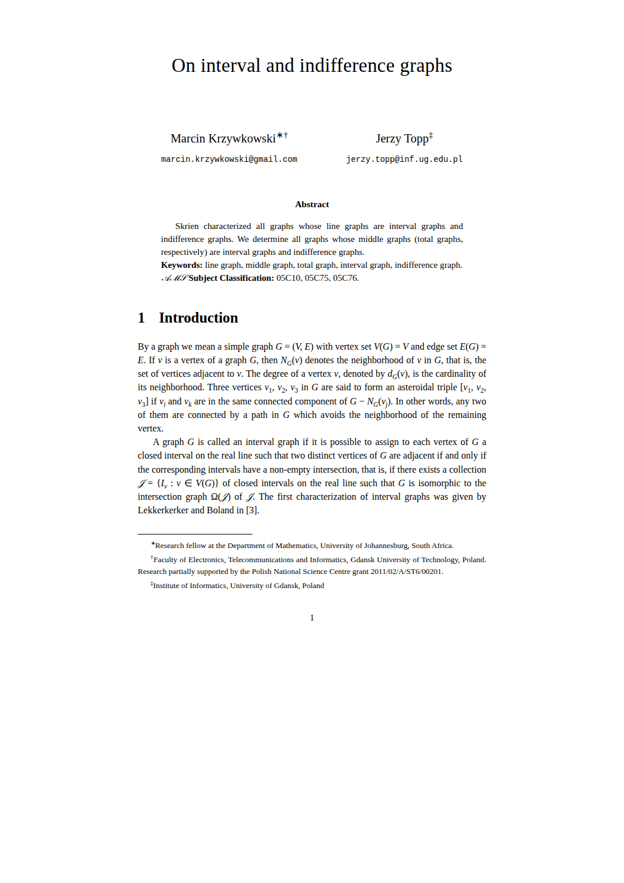On interval and indifference graphs
Marcin Krzywkowski∗†
marcin.krzywkowski@gmail.com
Jerzy Topp‡
jerzy.topp@inf.ug.edu.pl
Abstract
Skrien characterized all graphs whose line graphs are interval graphs and indifference graphs. We determine all graphs whose middle graphs (total graphs, respectively) are interval graphs and indifference graphs.
Keywords: line graph, middle graph, total graph, interval graph, indifference graph.
𝒜ℳ𝒮 Subject Classification: 05C10, 05C75, 05C76.
1 Introduction
By a graph we mean a simple graph G = (V, E) with vertex set V(G) = V and edge set E(G) = E. If v is a vertex of a graph G, then NG(v) denotes the neighborhood of v in G, that is, the set of vertices adjacent to v. The degree of a vertex v, denoted by dG(v), is the cardinality of its neighborhood. Three vertices v1, v2, v3 in G are said to form an asteroidal triple [v1, v2, v3] if vi and vk are in the same connected component of G − NG(vj). In other words, any two of them are connected by a path in G which avoids the neighborhood of the remaining vertex.
A graph G is called an interval graph if it is possible to assign to each vertex of G a closed interval on the real line such that two distinct vertices of G are adjacent if and only if the corresponding intervals have a non-empty intersection, that is, if there exists a collection 𝒥 = {Iv : v ∈ V(G)} of closed intervals on the real line such that G is isomorphic to the intersection graph Ω(𝒥) of 𝒥. The first characterization of interval graphs was given by Lekkerkerker and Boland in [3].
∗Research fellow at the Department of Mathematics, University of Johannesburg, South Africa.
†Faculty of Electronics, Telecommunications and Informatics, Gdansk University of Technology, Poland. Research partially supported by the Polish National Science Centre grant 2011/02/A/ST6/00201.
‡Institute of Informatics, University of Gdansk, Poland
1